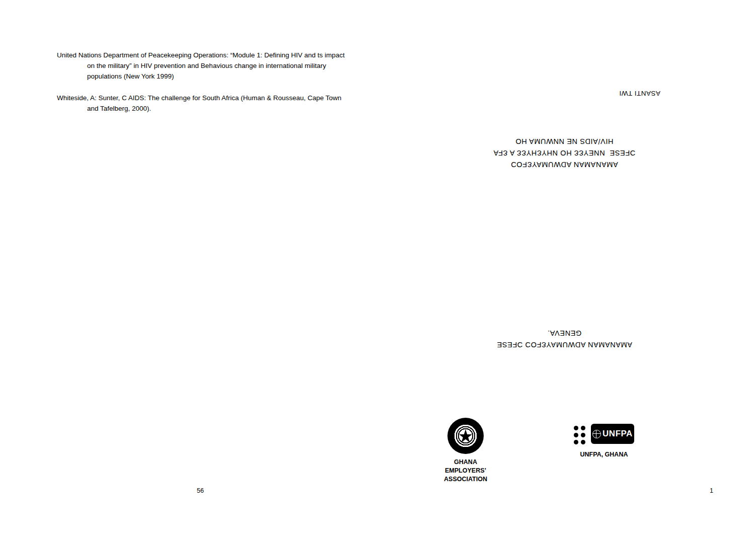United Nations Department of Peacekeeping Operations: “Module 1: Defining HIV and ts impact on the military” in HIV prevention and Behavious change in international military populations (New York 1999)
Whiteside, A: Sunter, C AIDS: The challenge for South Africa (Human & Rousseau, Cape Town and Tafelberg, 2000).
56
ASANTI TWI
AMANAMAN ADWUMAYƐFOƆ
ƆFESE NNEYƐƐ HO NHYƐHYƐƐ A ƐFA
HIV/AIDS NE NNWUMA HO
AMANAMAN ADWUMAYƐFOƆ ƆFESE
GENEVA.
GHANA EMPLOYERS’
ASSOCIATION
UNFPA
UNFPA, GHANA
1